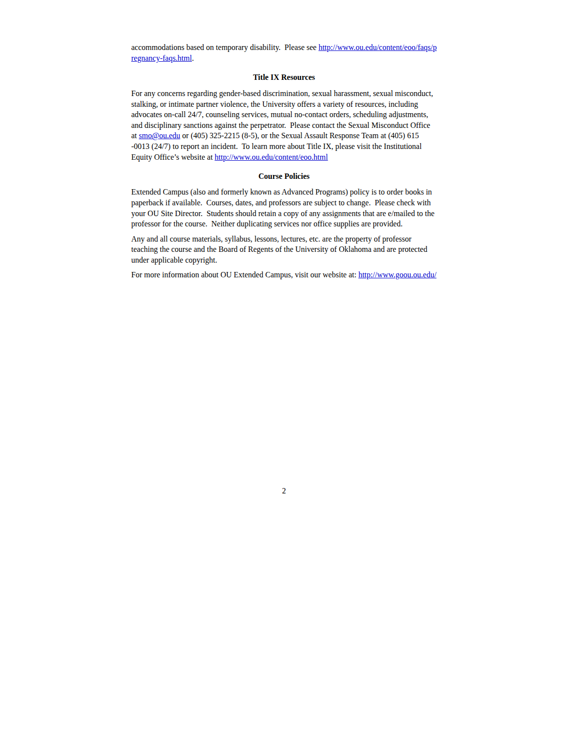accommodations based on temporary disability. Please see http://www.ou.edu/content/eoo/faqs/pregnancy-faqs.html.
Title IX Resources
For any concerns regarding gender-based discrimination, sexual harassment, sexual misconduct, stalking, or intimate partner violence, the University offers a variety of resources, including advocates on-call 24/7, counseling services, mutual no-contact orders, scheduling adjustments, and disciplinary sanctions against the perpetrator. Please contact the Sexual Misconduct Office at smo@ou.edu or (405) 325-2215 (8-5), or the Sexual Assault Response Team at (405) 615 -0013 (24/7) to report an incident. To learn more about Title IX, please visit the Institutional Equity Office’s website at http://www.ou.edu/content/eoo.html
Course Policies
Extended Campus (also and formerly known as Advanced Programs) policy is to order books in paperback if available. Courses, dates, and professors are subject to change. Please check with your OU Site Director. Students should retain a copy of any assignments that are e/mailed to the professor for the course. Neither duplicating services nor office supplies are provided.
Any and all course materials, syllabus, lessons, lectures, etc. are the property of professor teaching the course and the Board of Regents of the University of Oklahoma and are protected under applicable copyright.
For more information about OU Extended Campus, visit our website at: http://www.goou.ou.edu/
2